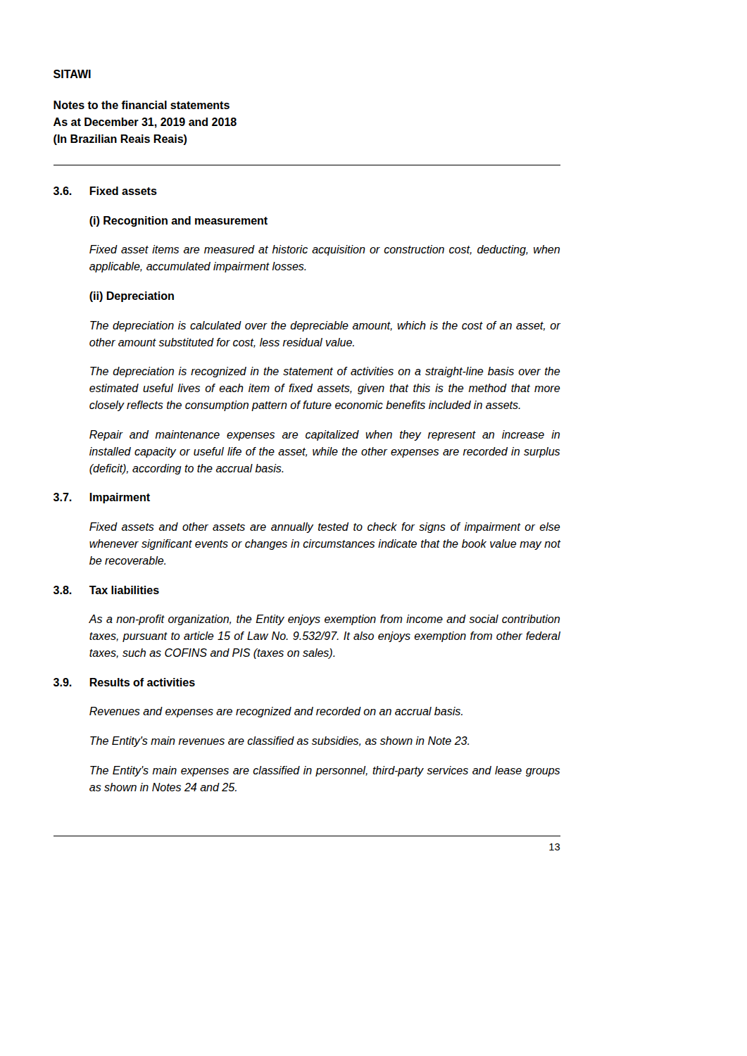SITAWI
Notes to the financial statements
As at December 31, 2019 and 2018
(In Brazilian Reais Reais)
3.6.
Fixed assets
(i) Recognition and measurement
Fixed asset items are measured at historic acquisition or construction cost, deducting, when applicable, accumulated impairment losses.
(ii) Depreciation
The depreciation is calculated over the depreciable amount, which is the cost of an asset, or other amount substituted for cost, less residual value.
The depreciation is recognized in the statement of activities on a straight-line basis over the estimated useful lives of each item of fixed assets, given that this is the method that more closely reflects the consumption pattern of future economic benefits included in assets.
Repair and maintenance expenses are capitalized when they represent an increase in installed capacity or useful life of the asset, while the other expenses are recorded in surplus (deficit), according to the accrual basis.
3.7.
Impairment
Fixed assets and other assets are annually tested to check for signs of impairment or else whenever significant events or changes in circumstances indicate that the book value may not be recoverable.
3.8.
Tax liabilities
As a non-profit organization, the Entity enjoys exemption from income and social contribution taxes, pursuant to article 15 of Law No. 9.532/97. It also enjoys exemption from other federal taxes, such as COFINS and PIS (taxes on sales).
3.9.
Results of activities
Revenues and expenses are recognized and recorded on an accrual basis.
The Entity's main revenues are classified as subsidies, as shown in Note 23.
The Entity's main expenses are classified in personnel, third-party services and lease groups as shown in Notes 24 and 25.
13